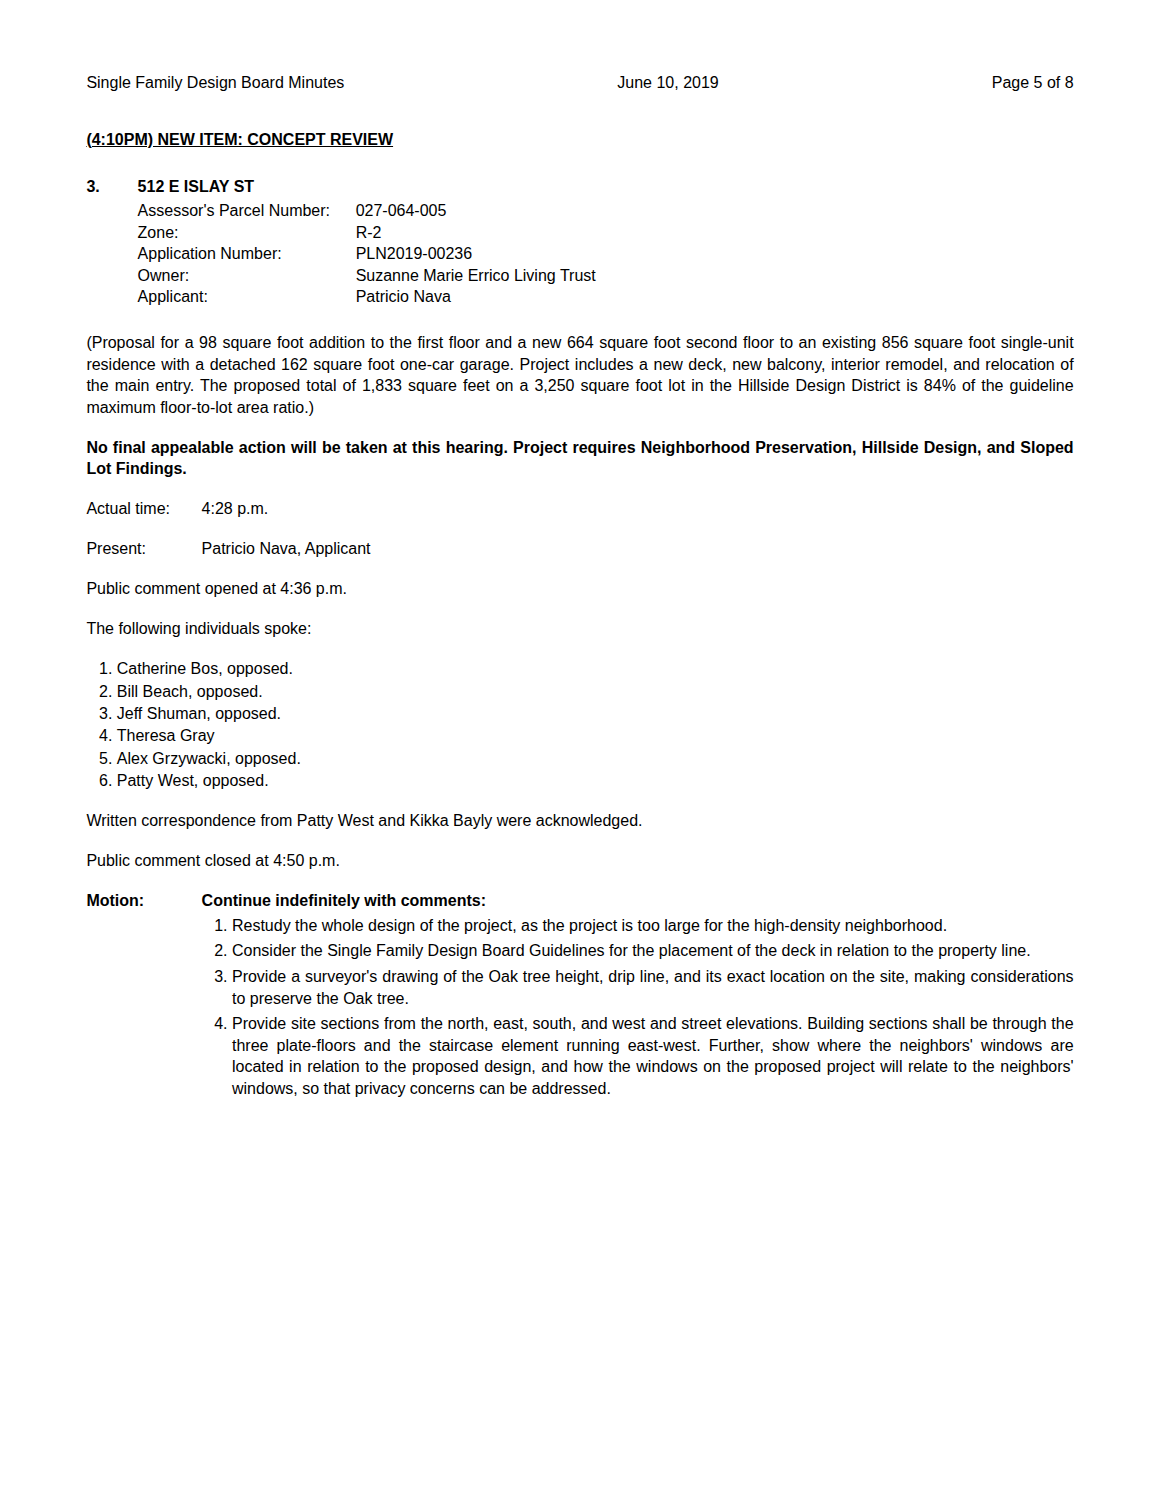Single Family Design Board Minutes June 10, 2019 Page 5 of 8
(4:10PM) NEW ITEM: CONCEPT REVIEW
3.
512 E ISLAY ST
| Assessor's Parcel Number: | 027-064-005 |
| Zone: | R-2 |
| Application Number: | PLN2019-00236 |
| Owner: | Suzanne Marie Errico Living Trust |
| Applicant: | Patricio Nava |
(Proposal for a 98 square foot addition to the first floor and a new 664 square foot second floor to an existing 856 square foot single-unit residence with a detached 162 square foot one-car garage. Project includes a new deck, new balcony, interior remodel, and relocation of the main entry. The proposed total of 1,833 square feet on a 3,250 square foot lot in the Hillside Design District is 84% of the guideline maximum floor-to-lot area ratio.)
No final appealable action will be taken at this hearing. Project requires Neighborhood Preservation, Hillside Design, and Sloped Lot Findings.
Actual time: 4:28 p.m.
Present: Patricio Nava, Applicant
Public comment opened at 4:36 p.m.
The following individuals spoke:
Catherine Bos, opposed.
Bill Beach, opposed.
Jeff Shuman, opposed.
Theresa Gray
Alex Grzywacki, opposed.
Patty West, opposed.
Written correspondence from Patty West and Kikka Bayly were acknowledged.
Public comment closed at 4:50 p.m.
Motion:
Continue indefinitely with comments:
Restudy the whole design of the project, as the project is too large for the high-density neighborhood.
Consider the Single Family Design Board Guidelines for the placement of the deck in relation to the property line.
Provide a surveyor's drawing of the Oak tree height, drip line, and its exact location on the site, making considerations to preserve the Oak tree.
Provide site sections from the north, east, south, and west and street elevations. Building sections shall be through the three plate-floors and the staircase element running east-west. Further, show where the neighbors' windows are located in relation to the proposed design, and how the windows on the proposed project will relate to the neighbors' windows, so that privacy concerns can be addressed.